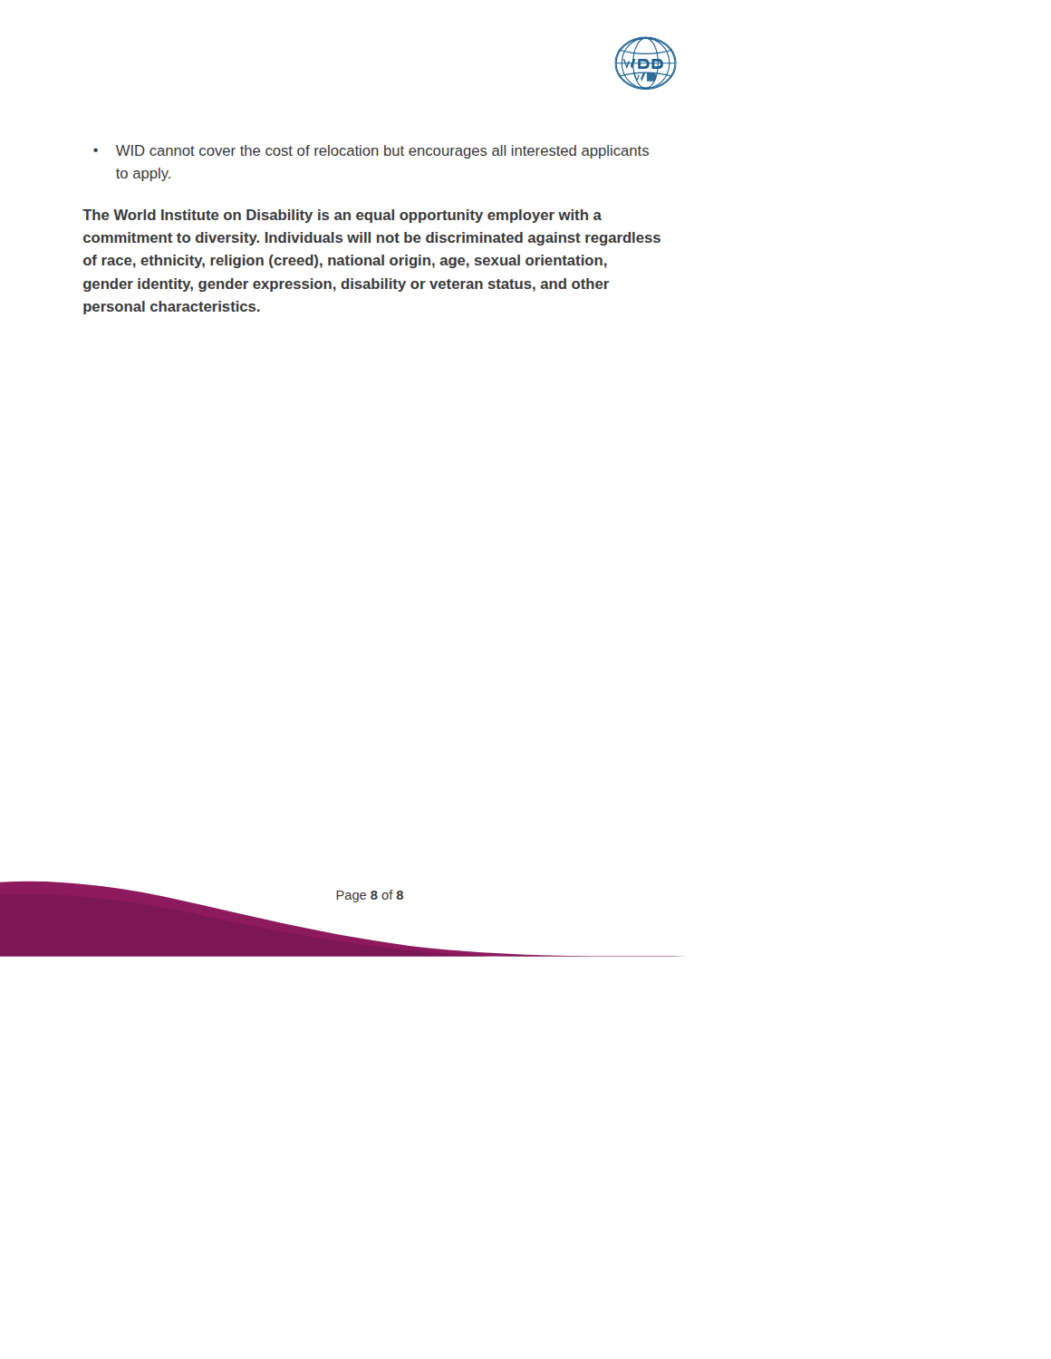WID cannot cover the cost of relocation but encourages all interested applicants to apply.
The World Institute on Disability is an equal opportunity employer with a commitment to diversity. Individuals will not be discriminated against regardless of race, ethnicity, religion (creed), national origin, age, sexual orientation, gender identity, gender expression, disability or veteran status, and other personal characteristics.
Page 8 of 8